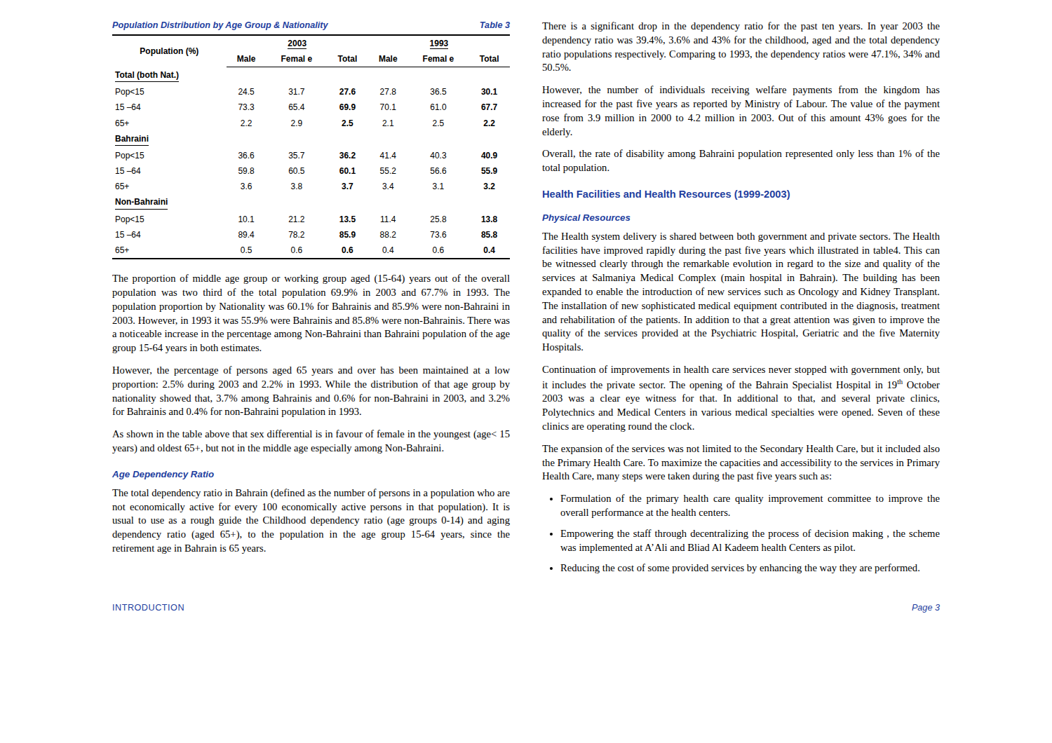Population Distribution by Age Group & Nationality Table 3
| Population (%) | 2003 | 1993 |
| --- | --- | --- |
| Male | Femal e | Total | Male | Femal e | Total |
| Total (both Nat.) | | | | | | |
| Pop<15 | 24.5 | 31.7 | 27.6 | 27.8 | 36.5 | 30.1 |
| 15 –64 | 73.3 | 65.4 | 69.9 | 70.1 | 61.0 | 67.7 |
| 65+ | 2.2 | 2.9 | 2.5 | 2.1 | 2.5 | 2.2 |
| Bahraini | | | | | | |
| Pop<15 | 36.6 | 35.7 | 36.2 | 41.4 | 40.3 | 40.9 |
| 15 –64 | 59.8 | 60.5 | 60.1 | 55.2 | 56.6 | 55.9 |
| 65+ | 3.6 | 3.8 | 3.7 | 3.4 | 3.1 | 3.2 |
| Non-Bahraini | | | | | | |
| Pop<15 | 10.1 | 21.2 | 13.5 | 11.4 | 25.8 | 13.8 |
| 15 –64 | 89.4 | 78.2 | 85.9 | 88.2 | 73.6 | 85.8 |
| 65+ | 0.5 | 0.6 | 0.6 | 0.4 | 0.6 | 0.4 |
The proportion of middle age group or working group aged (15-64) years out of the overall population was two third of the total population 69.9% in 2003 and 67.7% in 1993. The population proportion by Nationality was 60.1% for Bahrainis and 85.9% were non-Bahraini in 2003. However, in 1993 it was 55.9% were Bahrainis and 85.8% were non-Bahrainis. There was a noticeable increase in the percentage among Non-Bahraini than Bahraini population of the age group 15-64 years in both estimates.
However, the percentage of persons aged 65 years and over has been maintained at a low proportion: 2.5% during 2003 and 2.2% in 1993. While the distribution of that age group by nationality showed that, 3.7% among Bahrainis and 0.6% for non-Bahraini in 2003, and 3.2% for Bahrainis and 0.4% for non-Bahraini population in 1993.
As shown in the table above that sex differential is in favour of female in the youngest (age< 15 years) and oldest 65+, but not in the middle age especially among Non-Bahraini.
Age Dependency Ratio
The total dependency ratio in Bahrain (defined as the number of persons in a population who are not economically active for every 100 economically active persons in that population). It is usual to use as a rough guide the Childhood dependency ratio (age groups 0-14) and aging dependency ratio (aged 65+), to the population in the age group 15-64 years, since the retirement age in Bahrain is 65 years.
There is a significant drop in the dependency ratio for the past ten years. In year 2003 the dependency ratio was 39.4%, 3.6% and 43% for the childhood, aged and the total dependency ratio populations respectively. Comparing to 1993, the dependency ratios were 47.1%, 34% and 50.5%.
However, the number of individuals receiving welfare payments from the kingdom has increased for the past five years as reported by Ministry of Labour. The value of the payment rose from 3.9 million in 2000 to 4.2 million in 2003. Out of this amount 43% goes for the elderly.
Overall, the rate of disability among Bahraini population represented only less than 1% of the total population.
Health Facilities and Health Resources (1999-2003)
Physical Resources
The Health system delivery is shared between both government and private sectors. The Health facilities have improved rapidly during the past five years which illustrated in table4. This can be witnessed clearly through the remarkable evolution in regard to the size and quality of the services at Salmaniya Medical Complex (main hospital in Bahrain). The building has been expanded to enable the introduction of new services such as Oncology and Kidney Transplant. The installation of new sophisticated medical equipment contributed in the diagnosis, treatment and rehabilitation of the patients. In addition to that a great attention was given to improve the quality of the services provided at the Psychiatric Hospital, Geriatric and the five Maternity Hospitals.
Continuation of improvements in health care services never stopped with government only, but it includes the private sector. The opening of the Bahrain Specialist Hospital in 19th October 2003 was a clear eye witness for that. In additional to that, and several private clinics, Polytechnics and Medical Centers in various medical specialties were opened. Seven of these clinics are operating round the clock.
The expansion of the services was not limited to the Secondary Health Care, but it included also the Primary Health Care. To maximize the capacities and accessibility to the services in Primary Health Care, many steps were taken during the past five years such as:
Formulation of the primary health care quality improvement committee to improve the overall performance at the health centers.
Empowering the staff through decentralizing the process of decision making , the scheme was implemented at A’Ali and Bliad Al Kadeem health Centers as pilot.
Reducing the cost of some provided services by enhancing the way they are performed.
INTRODUCTION Page 3